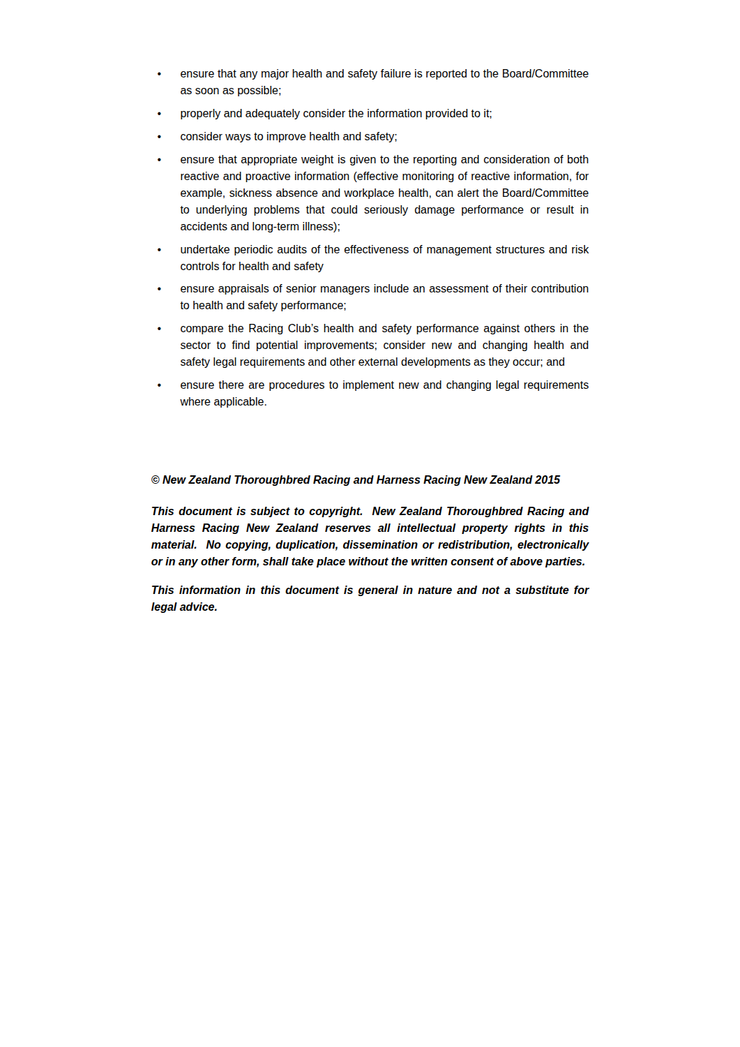ensure that any major health and safety failure is reported to the Board/Committee as soon as possible;
properly and adequately consider the information provided to it;
consider ways to improve health and safety;
ensure that appropriate weight is given to the reporting and consideration of both reactive and proactive information (effective monitoring of reactive information, for example, sickness absence and workplace health, can alert the Board/Committee to underlying problems that could seriously damage performance or result in accidents and long-term illness);
undertake periodic audits of the effectiveness of management structures and risk controls for health and safety
ensure appraisals of senior managers include an assessment of their contribution to health and safety performance;
compare the Racing Club’s health and safety performance against others in the sector to find potential improvements; consider new and changing health and safety legal requirements and other external developments as they occur; and
ensure there are procedures to implement new and changing legal requirements where applicable.
© New Zealand Thoroughbred Racing and Harness Racing New Zealand 2015
This document is subject to copyright. New Zealand Thoroughbred Racing and Harness Racing New Zealand reserves all intellectual property rights in this material. No copying, duplication, dissemination or redistribution, electronically or in any other form, shall take place without the written consent of above parties.
This information in this document is general in nature and not a substitute for legal advice.